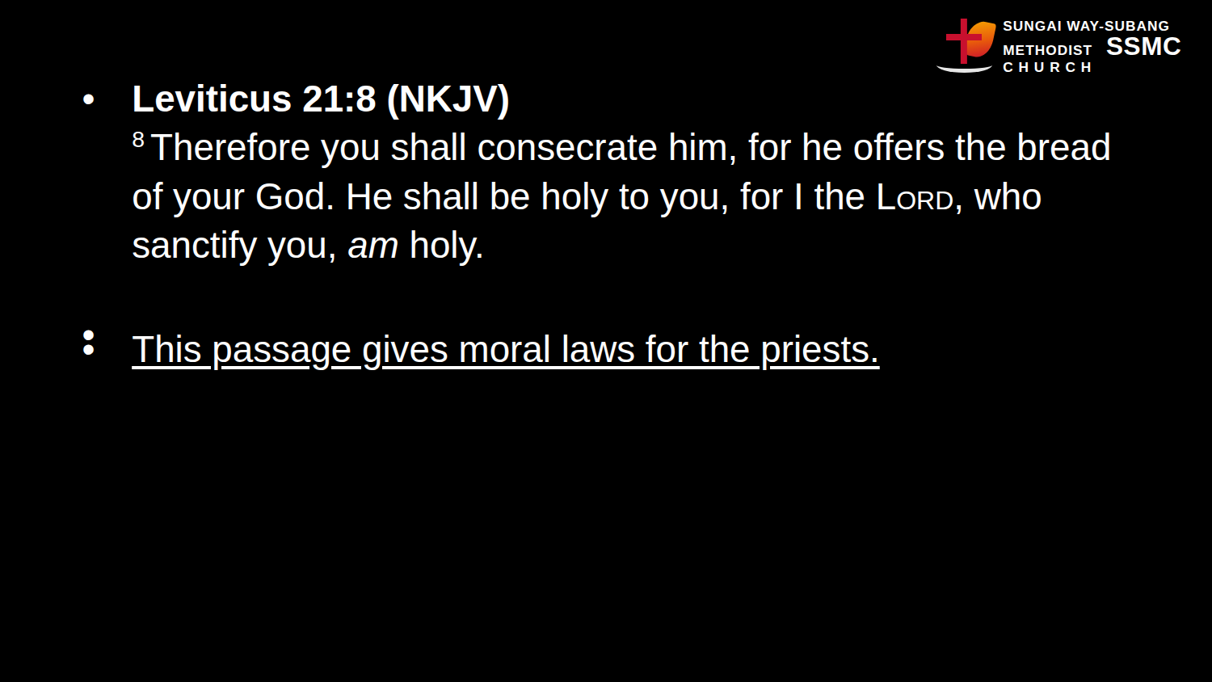Sungai Way-Subang Methodist SSMC C H U R C H
Leviticus 21:8 (NKJV)
8 Therefore you shall consecrate him, for he offers the bread of your God. He shall be holy to you, for I the Lord, who sanctify you, am holy.
This passage gives moral laws for the priests.